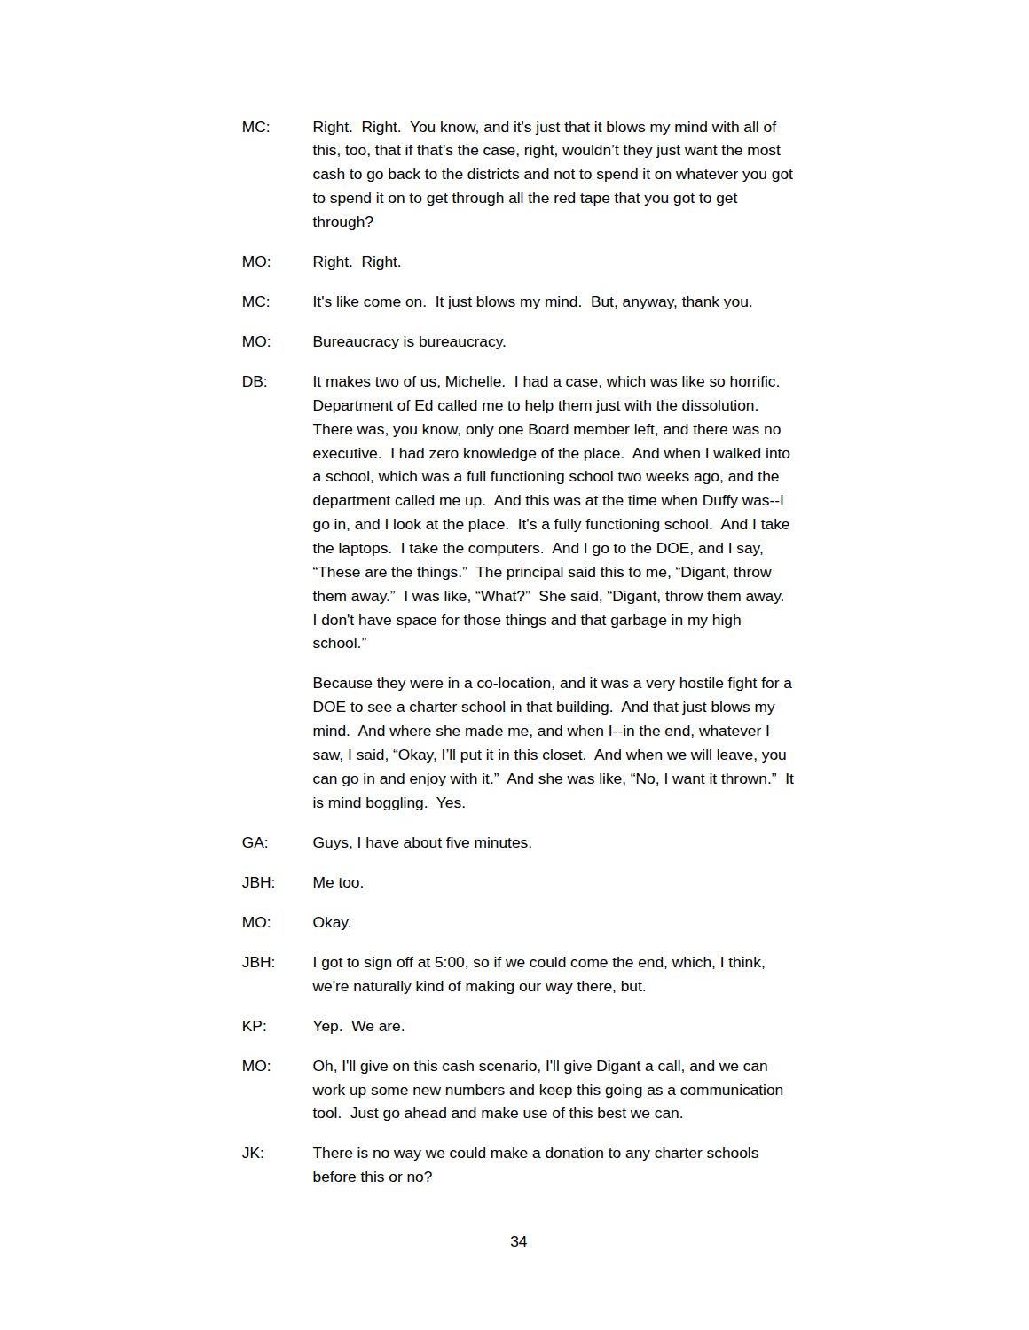| MC: | Right. Right. You know, and it's just that it blows my mind with all of this, too, that if that's the case, right, wouldn’t they just want the most cash to go back to the districts and not to spend it on whatever you got to spend it on to get through all the red tape that you got to get through? |
| MO: | Right. Right. |
| MC: | It's like come on. It just blows my mind. But, anyway, thank you. |
| MO: | Bureaucracy is bureaucracy. |
| DB: | It makes two of us, Michelle. I had a case, which was like so horrific. Department of Ed called me to help them just with the dissolution. There was, you know, only one Board member left, and there was no executive. I had zero knowledge of the place. And when I walked into a school, which was a full functioning school two weeks ago, and the department called me up. And this was at the time when Duffy was--I go in, and I look at the place. It's a fully functioning school. And I take the laptops. I take the computers. And I go to the DOE, and I say, “These are the things.” The principal said this to me, “Digant, throw them away.” I was like, “What?” She said, “Digant, throw them away. I don't have space for those things and that garbage in my high school.” Because they were in a co-location, and it was a very hostile fight for a DOE to see a charter school in that building. And that just blows my mind. And where she made me, and when I--in the end, whatever I saw, I said, “Okay, I’ll put it in this closet. And when we will leave, you can go in and enjoy with it.” And she was like, “No, I want it thrown.” It is mind boggling. Yes. |
| GA: | Guys, I have about five minutes. |
| JBH: | Me too. |
| MO: | Okay. |
| JBH: | I got to sign off at 5:00, so if we could come the end, which, I think, we're naturally kind of making our way there, but. |
| KP: | Yep. We are. |
| MO: | Oh, I'll give on this cash scenario, I'll give Digant a call, and we can work up some new numbers and keep this going as a communication tool. Just go ahead and make use of this best we can. |
| JK: | There is no way we could make a donation to any charter schools before this or no? |
34